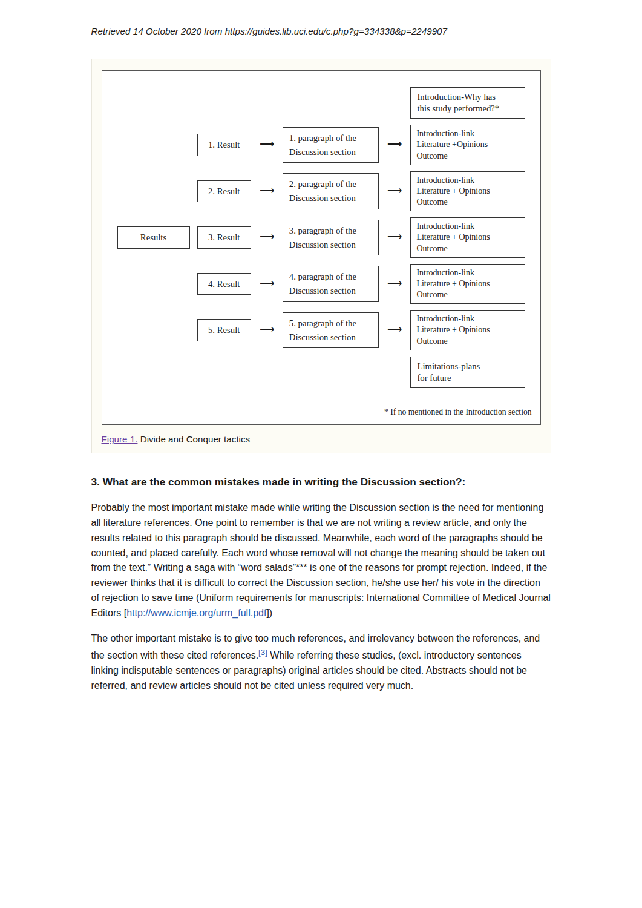Retrieved 14 October 2020 from https://guides.lib.uci.edu/c.php?g=334338&p=2249907
| | | | | | Introduction-Why has this study performed?* |
| | 1. Result | ⟶ | 1. paragraph of the Discussion section | ⟶ | Introduction-link Literature +Opinions Outcome |
| | 2. Result | ⟶ | 2. paragraph of the Discussion section | ⟶ | Introduction-link Literature + Opinions Outcome |
| Results | 3. Result | ⟶ | 3. paragraph of the Discussion section | ⟶ | Introduction-link Literature + Opinions Outcome |
| | 4. Result | ⟶ | 4. paragraph of the Discussion section | ⟶ | Introduction-link Literature + Opinions Outcome |
| | 5. Result | ⟶ | 5. paragraph of the Discussion section | ⟶ | Introduction-link Literature + Opinions Outcome |
| | | | | | Limitations-plans for future |
* If no mentioned in the Introduction section
Figure 1. Divide and Conquer tactics
3. What are the common mistakes made in writing the Discussion section?:
Probably the most important mistake made while writing the Discussion section is the need for mentioning all literature references. One point to remember is that we are not writing a review article, and only the results related to this paragraph should be discussed. Meanwhile, each word of the paragraphs should be counted, and placed carefully. Each word whose removal will not change the meaning should be taken out from the text.” Writing a saga with “word salads”*** is one of the reasons for prompt rejection. Indeed, if the reviewer thinks that it is difficult to correct the Discussion section, he/she use her/ his vote in the direction of rejection to save time (Uniform requirements for manuscripts: International Committee of Medical Journal Editors [http://www.icmje.org/urm_full.pdf])
The other important mistake is to give too much references, and irrelevancy between the references, and the section with these cited references.[3] While referring these studies, (excl. introductory sentences linking indisputable sentences or paragraphs) original articles should be cited. Abstracts should not be referred, and review articles should not be cited unless required very much.